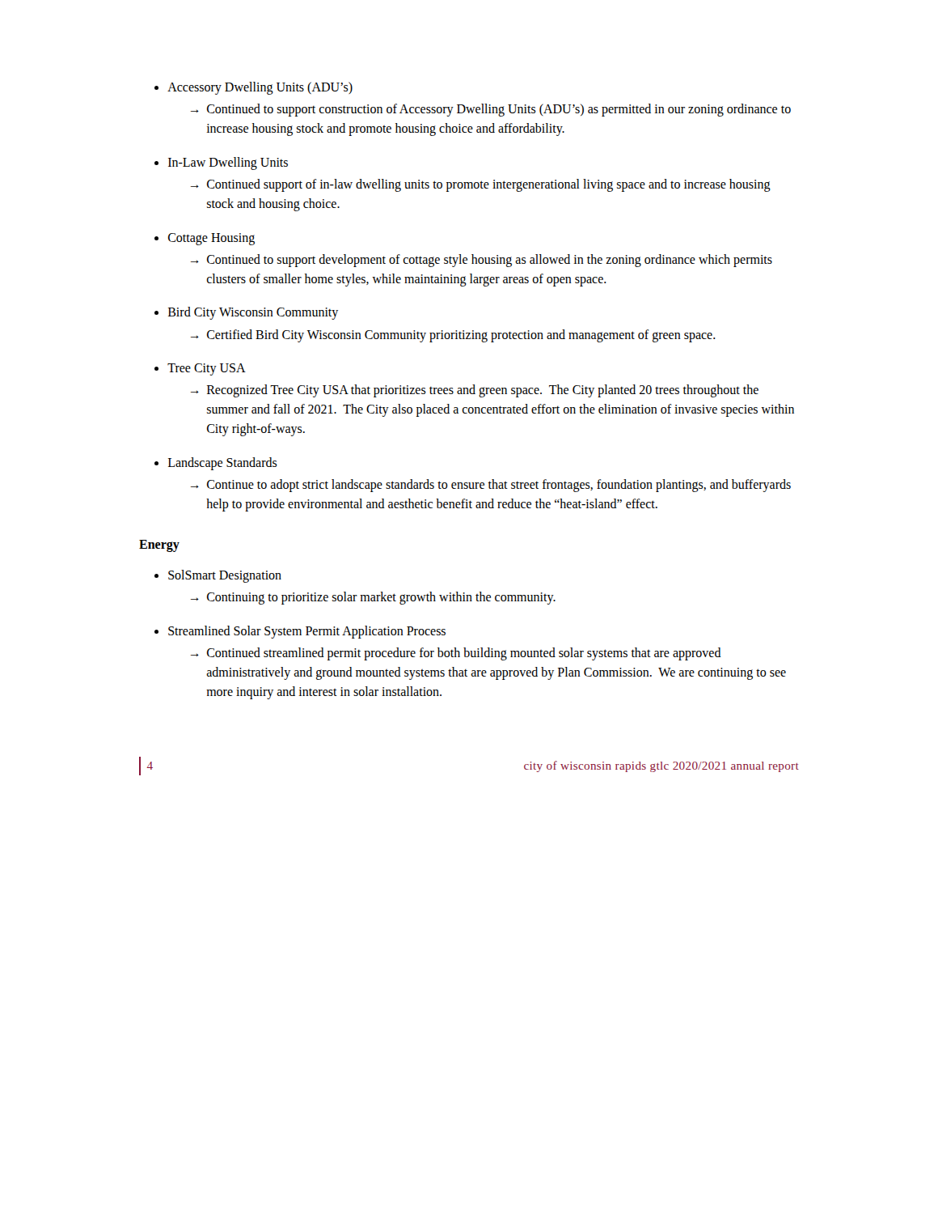Accessory Dwelling Units (ADU’s)
Continued to support construction of Accessory Dwelling Units (ADU’s) as permitted in our zoning ordinance to increase housing stock and promote housing choice and affordability.
In-Law Dwelling Units
Continued support of in-law dwelling units to promote intergenerational living space and to increase housing stock and housing choice.
Cottage Housing
Continued to support development of cottage style housing as allowed in the zoning ordinance which permits clusters of smaller home styles, while maintaining larger areas of open space.
Bird City Wisconsin Community
Certified Bird City Wisconsin Community prioritizing protection and management of green space.
Tree City USA
Recognized Tree City USA that prioritizes trees and green space. The City planted 20 trees throughout the summer and fall of 2021. The City also placed a concentrated effort on the elimination of invasive species within City right-of-ways.
Landscape Standards
Continue to adopt strict landscape standards to ensure that street frontages, foundation plantings, and bufferyards help to provide environmental and aesthetic benefit and reduce the “heat-island” effect.
Energy
SolSmart Designation
Continuing to prioritize solar market growth within the community.
Streamlined Solar System Permit Application Process
Continued streamlined permit procedure for both building mounted solar systems that are approved administratively and ground mounted systems that are approved by Plan Commission. We are continuing to see more inquiry and interest in solar installation.
4 city of wisconsin rapids gtlc 2020/2021 annual report